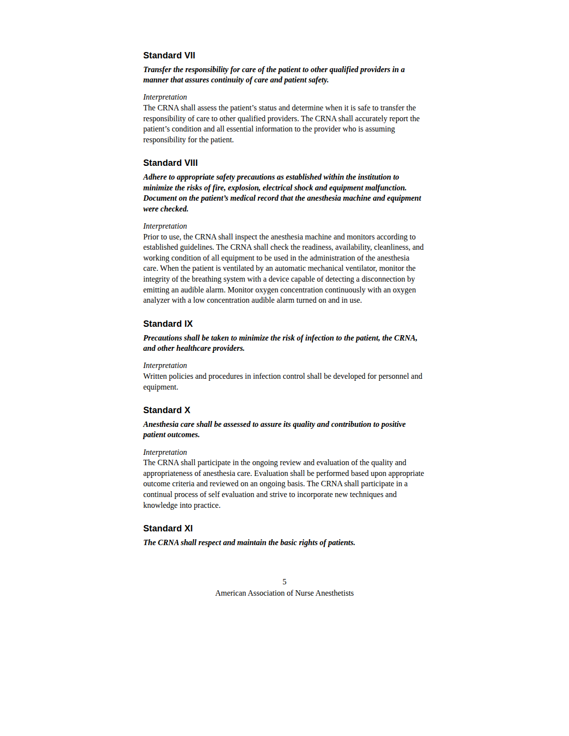Standard Vll
Transfer the responsibility for care of the patient to other qualified providers in a manner that assures continuity of care and patient safety.
Interpretation
The CRNA shall assess the patient’s status and determine when it is safe to transfer the responsibility of care to other qualified providers. The CRNA shall accurately report the patient’s condition and all essential information to the provider who is assuming responsibility for the patient.
Standard Vlll
Adhere to appropriate safety precautions as established within the institution to minimize the risks of fire, explosion, electrical shock and equipment malfunction. Document on the patient’s medical record that the anesthesia machine and equipment were checked.
Interpretation
Prior to use, the CRNA shall inspect the anesthesia machine and monitors according to established guidelines. The CRNA shall check the readiness, availability, cleanliness, and working condition of all equipment to be used in the administration of the anesthesia care. When the patient is ventilated by an automatic mechanical ventilator, monitor the integrity of the breathing system with a device capable of detecting a disconnection by emitting an audible alarm. Monitor oxygen concentration continuously with an oxygen analyzer with a low concentration audible alarm turned on and in use.
Standard IX
Precautions shall be taken to minimize the risk of infection to the patient, the CRNA, and other healthcare providers.
Interpretation
Written policies and procedures in infection control shall be developed for personnel and equipment.
Standard X
Anesthesia care shall be assessed to assure its quality and contribution to positive patient outcomes.
Interpretation
The CRNA shall participate in the ongoing review and evaluation of the quality and appropriateness of anesthesia care. Evaluation shall be performed based upon appropriate outcome criteria and reviewed on an ongoing basis. The CRNA shall participate in a continual process of self evaluation and strive to incorporate new techniques and knowledge into practice.
Standard Xl
The CRNA shall respect and maintain the basic rights of patients.
5
American Association of Nurse Anesthetists